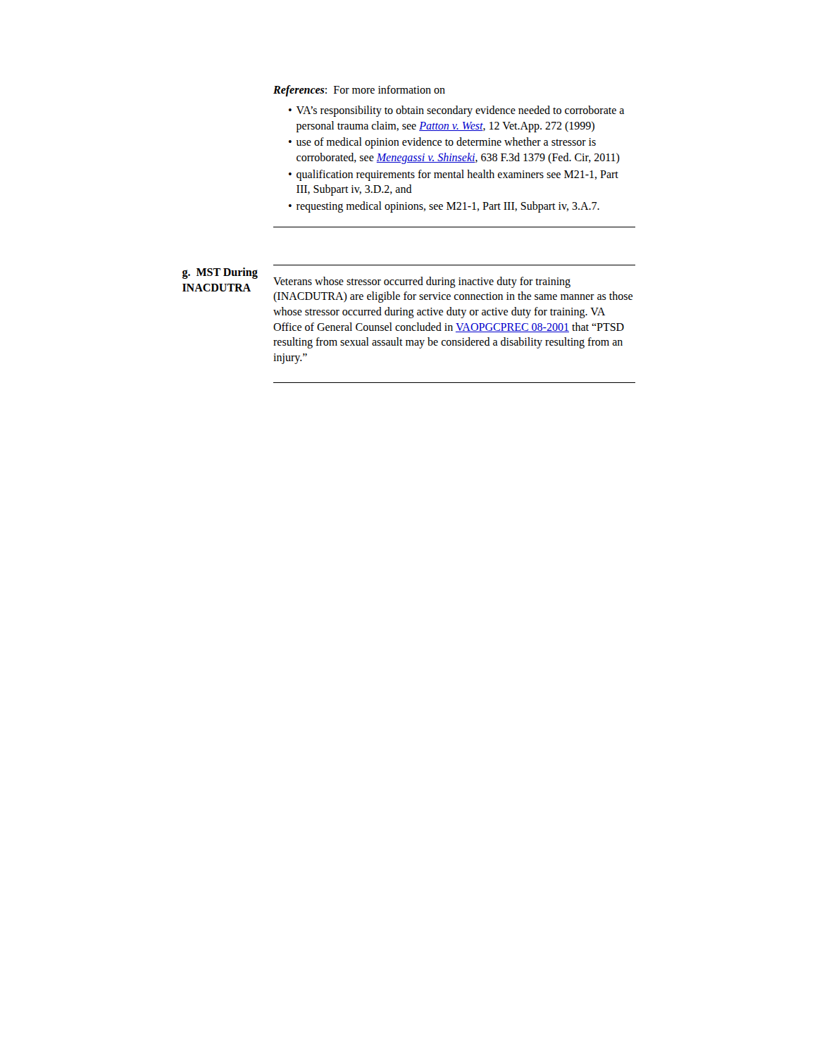References: For more information on
VA’s responsibility to obtain secondary evidence needed to corroborate a personal trauma claim, see Patton v. West, 12 Vet.App. 272 (1999)
use of medical opinion evidence to determine whether a stressor is corroborated, see Menegassi v. Shinseki, 638 F.3d 1379 (Fed. Cir, 2011)
qualification requirements for mental health examiners see M21-1, Part III, Subpart iv, 3.D.2, and
requesting medical opinions, see M21-1, Part III, Subpart iv, 3.A.7.
g. MST During INACDUTRA
Veterans whose stressor occurred during inactive duty for training (INACDUTRA) are eligible for service connection in the same manner as those whose stressor occurred during active duty or active duty for training. VA Office of General Counsel concluded in VAOPGCPREC 08-2001 that “PTSD resulting from sexual assault may be considered a disability resulting from an injury.”